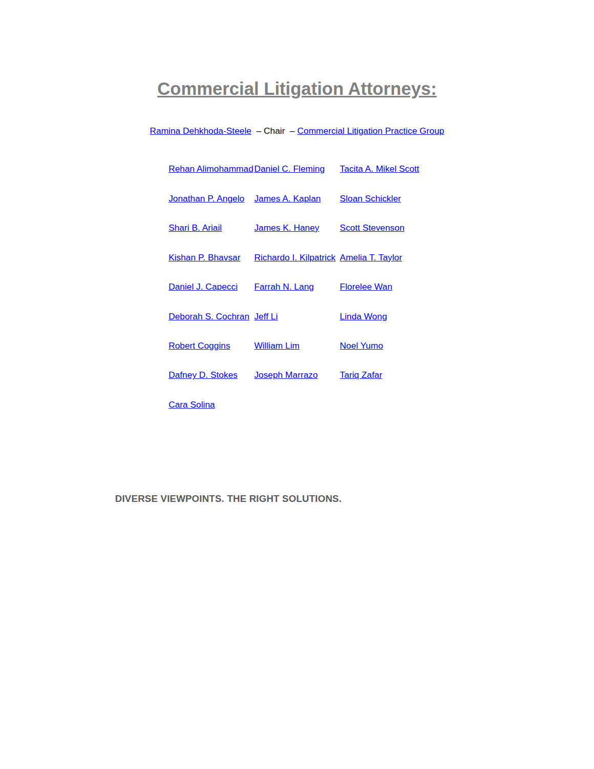Commercial Litigation Attorneys:
Ramina Dehkhoda-Steele – Chair – Commercial Litigation Practice Group
| Rehan Alimohammad | Daniel C. Fleming | Tacita A. Mikel Scott |
| Jonathan P. Angelo | James A. Kaplan | Sloan Schickler |
| Shari B. Ariail | James K. Haney | Scott Stevenson |
| Kishan P. Bhavsar | Richardo I. Kilpatrick | Amelia T. Taylor |
| Daniel J. Capecci | Farrah N. Lang | Florelee Wan |
| Deborah S. Cochran | Jeff Li | Linda Wong |
| Robert Coggins | William Lim | Noel Yumo |
| Dafney D. Stokes | Joseph Marrazo | Tariq Zafar |
| Cara Solina | | |
DIVERSE VIEWPOINTS. THE RIGHT SOLUTIONS.